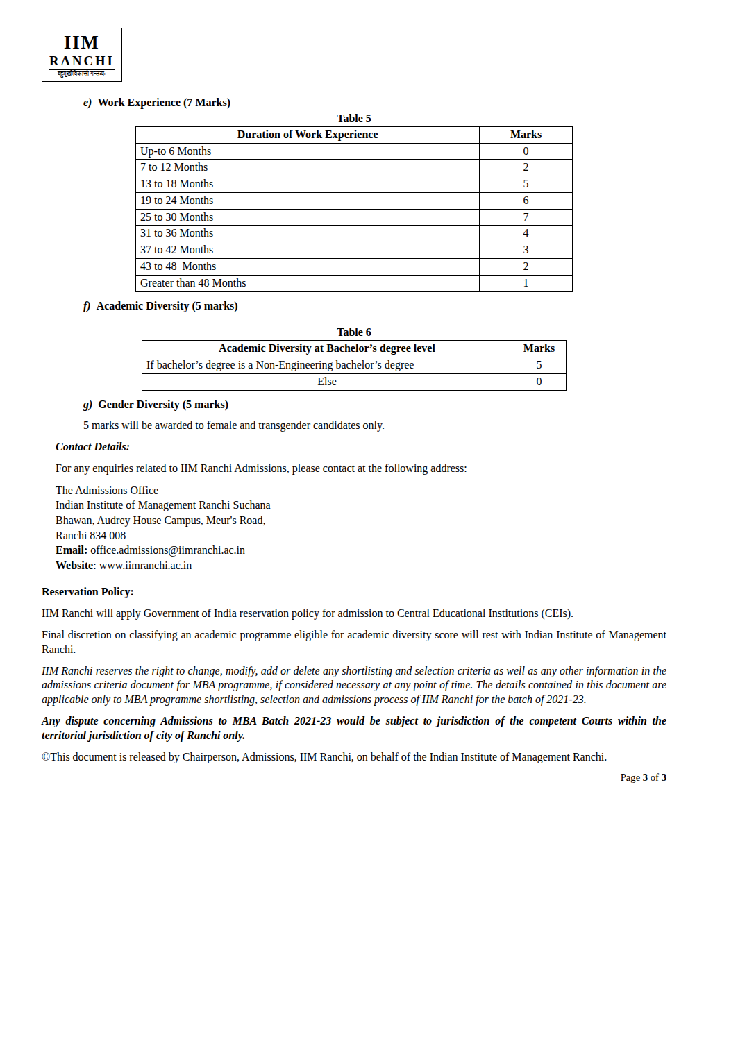IIM
RANCHI
बहुमुखीविकासो गन्तव्यः
e) Work Experience (7 Marks)
Table 5
| Duration of Work Experience | Marks |
| --- | --- |
| Up-to 6 Months | 0 |
| 7 to 12 Months | 2 |
| 13 to 18 Months | 5 |
| 19 to 24 Months | 6 |
| 25 to 30 Months | 7 |
| 31 to 36 Months | 4 |
| 37 to 42 Months | 3 |
| 43 to 48 Months | 2 |
| Greater than 48 Months | 1 |
f) Academic Diversity (5 marks)
Table 6
| Academic Diversity at Bachelor’s degree level | Marks |
| --- | --- |
| If bachelor’s degree is a Non-Engineering bachelor’s degree | 5 |
| Else | 0 |
g) Gender Diversity (5 marks)
5 marks will be awarded to female and transgender candidates only.
Contact Details:
For any enquiries related to IIM Ranchi Admissions, please contact at the following address:
The Admissions Office
Indian Institute of Management Ranchi Suchana
Bhawan, Audrey House Campus, Meur's Road,
Ranchi 834 008
Email: office.admissions@iimranchi.ac.in
Website: www.iimranchi.ac.in
Reservation Policy:
IIM Ranchi will apply Government of India reservation policy for admission to Central Educational Institutions (CEIs).
Final discretion on classifying an academic programme eligible for academic diversity score will rest with Indian Institute of Management Ranchi.
IIM Ranchi reserves the right to change, modify, add or delete any shortlisting and selection criteria as well as any other information in the admissions criteria document for MBA programme, if considered necessary at any point of time. The details contained in this document are applicable only to MBA programme shortlisting, selection and admissions process of IIM Ranchi for the batch of 2021-23.
Any dispute concerning Admissions to MBA Batch 2021-23 would be subject to jurisdiction of the competent Courts within the territorial jurisdiction of city of Ranchi only.
©This document is released by Chairperson, Admissions, IIM Ranchi, on behalf of the Indian Institute of Management Ranchi.
Page 3 of 3